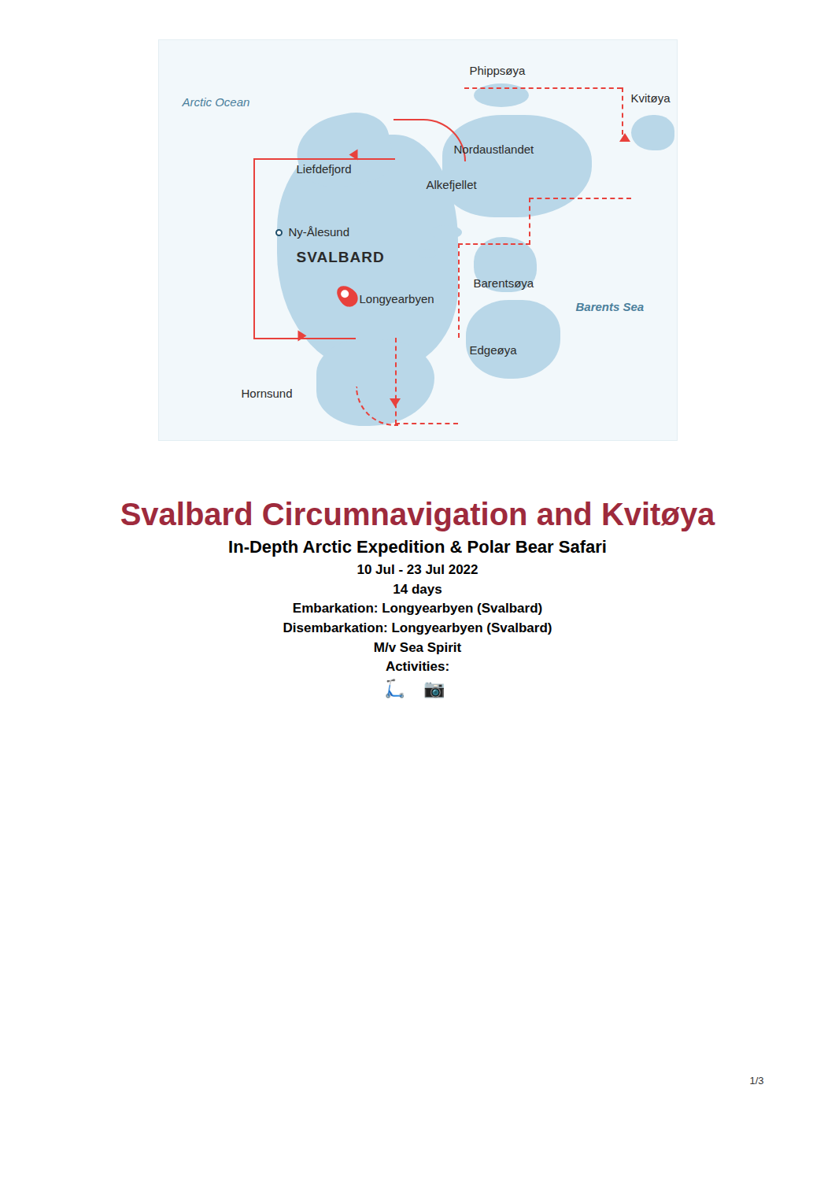Phippsøya
Arctic Ocean
Kvitøya
Nordaustlandet
Liefdefjord
Alkefjellet
Ny-Ålesund
SVALBARD
Longyearbyen
Barentsøya
Barents Sea
Edgeøya
Hornsund
Svalbard Circumnavigation and Kvitøya
In-Depth Arctic Expedition & Polar Bear Safari
10 Jul - 23 Jul 2022
14 days
Embarkation: Longyearbyen (Svalbard)
Disembarkation: Longyearbyen (Svalbard)
M/v Sea Spirit
Activities:
🛴 📷
1/3